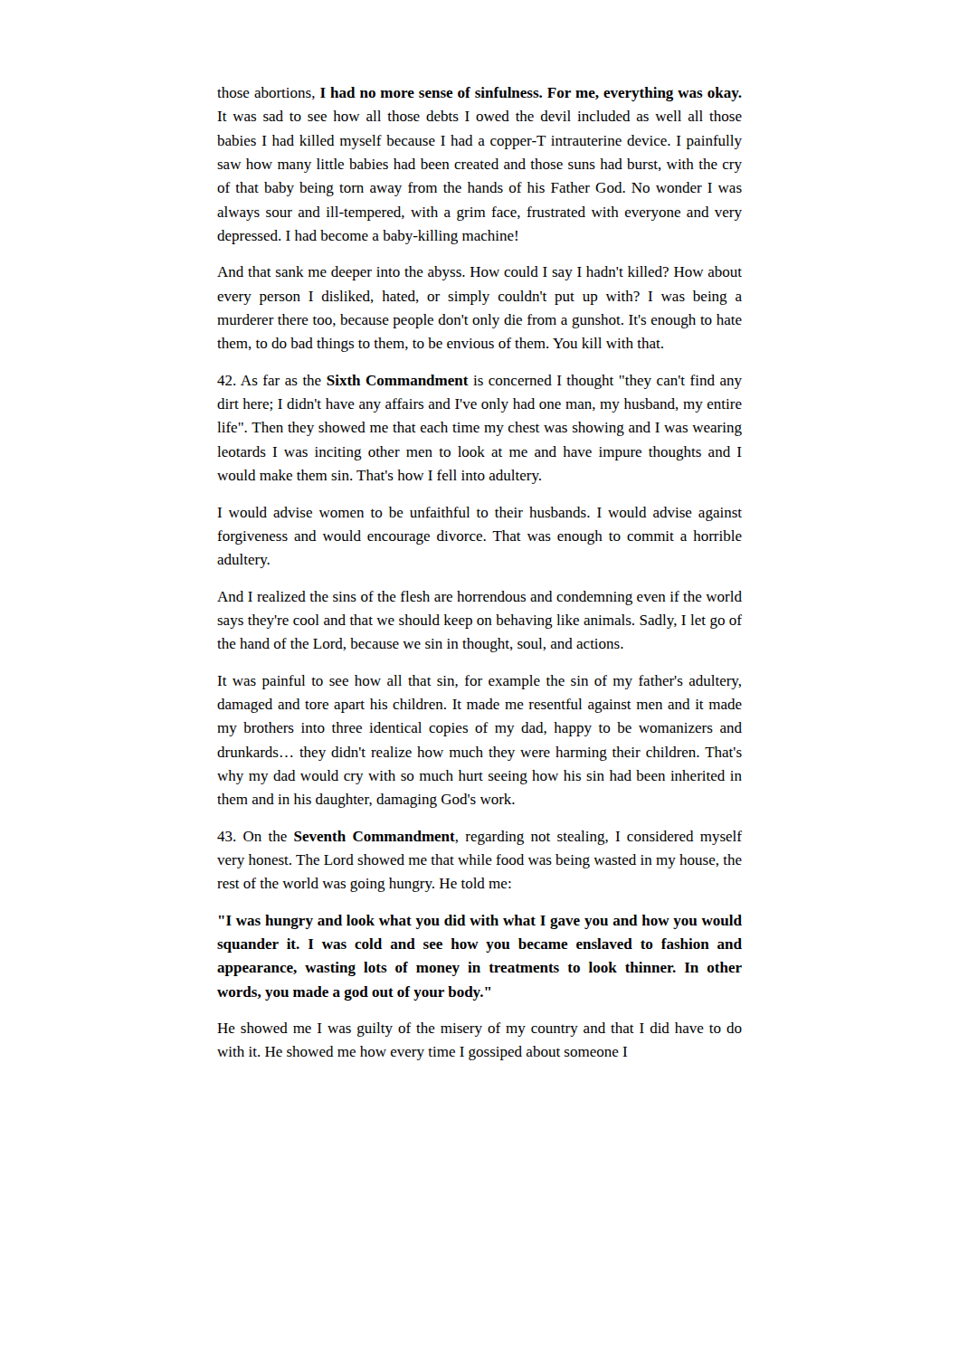those abortions, I had no more sense of sinfulness. For me, everything was okay. It was sad to see how all those debts I owed the devil included as well all those babies I had killed myself because I had a copper-T intrauterine device. I painfully saw how many little babies had been created and those suns had burst, with the cry of that baby being torn away from the hands of his Father God. No wonder I was always sour and ill-tempered, with a grim face, frustrated with everyone and very depressed. I had become a baby-killing machine!
And that sank me deeper into the abyss. How could I say I hadn't killed? How about every person I disliked, hated, or simply couldn't put up with? I was being a murderer there too, because people don't only die from a gunshot. It's enough to hate them, to do bad things to them, to be envious of them. You kill with that.
42. As far as the Sixth Commandment is concerned I thought "they can't find any dirt here; I didn't have any affairs and I've only had one man, my husband, my entire life". Then they showed me that each time my chest was showing and I was wearing leotards I was inciting other men to look at me and have impure thoughts and I would make them sin. That's how I fell into adultery.
I would advise women to be unfaithful to their husbands. I would advise against forgiveness and would encourage divorce. That was enough to commit a horrible adultery.
And I realized the sins of the flesh are horrendous and condemning even if the world says they're cool and that we should keep on behaving like animals. Sadly, I let go of the hand of the Lord, because we sin in thought, soul, and actions.
It was painful to see how all that sin, for example the sin of my father's adultery, damaged and tore apart his children. It made me resentful against men and it made my brothers into three identical copies of my dad, happy to be womanizers and drunkards… they didn't realize how much they were harming their children. That's why my dad would cry with so much hurt seeing how his sin had been inherited in them and in his daughter, damaging God's work.
43. On the Seventh Commandment, regarding not stealing, I considered myself very honest. The Lord showed me that while food was being wasted in my house, the rest of the world was going hungry. He told me:
"I was hungry and look what you did with what I gave you and how you would squander it. I was cold and see how you became enslaved to fashion and appearance, wasting lots of money in treatments to look thinner. In other words, you made a god out of your body."
He showed me I was guilty of the misery of my country and that I did have to do with it. He showed me how every time I gossiped about someone I